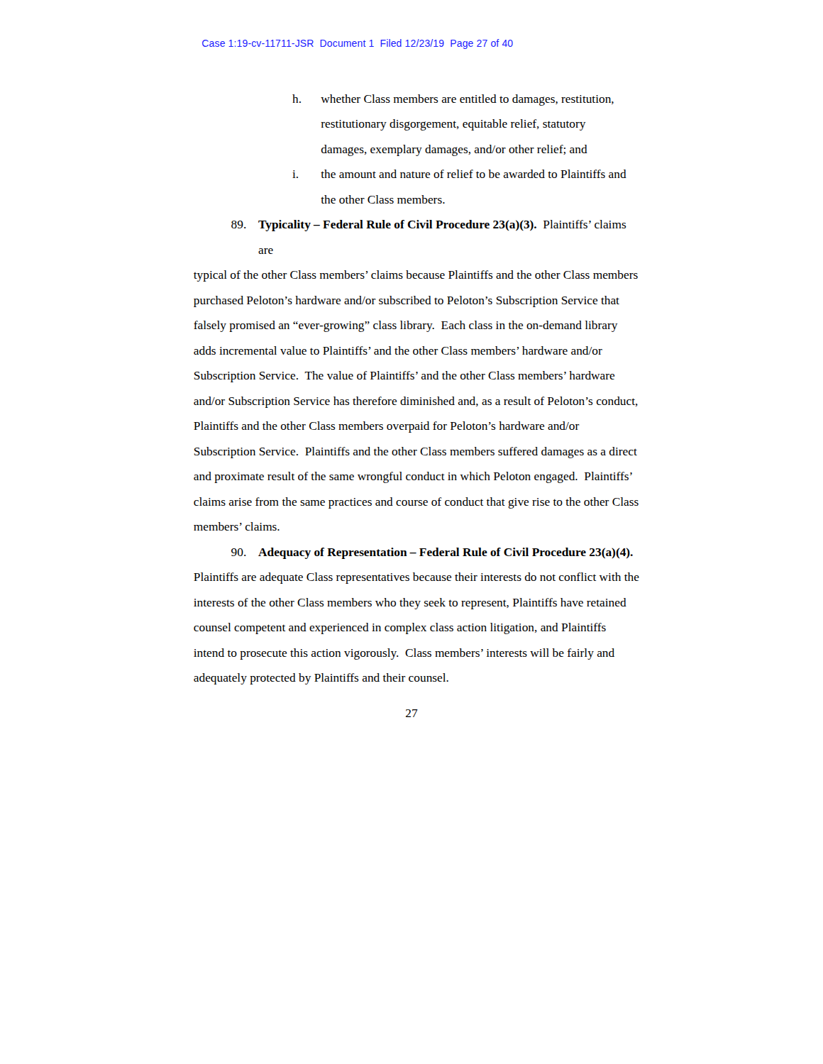Case 1:19-cv-11711-JSR Document 1 Filed 12/23/19 Page 27 of 40
h. whether Class members are entitled to damages, restitution, restitutionary disgorgement, equitable relief, statutory damages, exemplary damages, and/or other relief; and
i. the amount and nature of relief to be awarded to Plaintiffs and the other Class members.
89. Typicality – Federal Rule of Civil Procedure 23(a)(3). Plaintiffs’ claims are
typical of the other Class members’ claims because Plaintiffs and the other Class members purchased Peloton’s hardware and/or subscribed to Peloton’s Subscription Service that falsely promised an “ever-growing” class library. Each class in the on-demand library adds incremental value to Plaintiffs’ and the other Class members’ hardware and/or Subscription Service. The value of Plaintiffs’ and the other Class members’ hardware and/or Subscription Service has therefore diminished and, as a result of Peloton’s conduct, Plaintiffs and the other Class members overpaid for Peloton’s hardware and/or Subscription Service. Plaintiffs and the other Class members suffered damages as a direct and proximate result of the same wrongful conduct in which Peloton engaged. Plaintiffs’ claims arise from the same practices and course of conduct that give rise to the other Class members’ claims.
90. Adequacy of Representation – Federal Rule of Civil Procedure 23(a)(4).
Plaintiffs are adequate Class representatives because their interests do not conflict with the interests of the other Class members who they seek to represent, Plaintiffs have retained counsel competent and experienced in complex class action litigation, and Plaintiffs intend to prosecute this action vigorously. Class members’ interests will be fairly and adequately protected by Plaintiffs and their counsel.
27